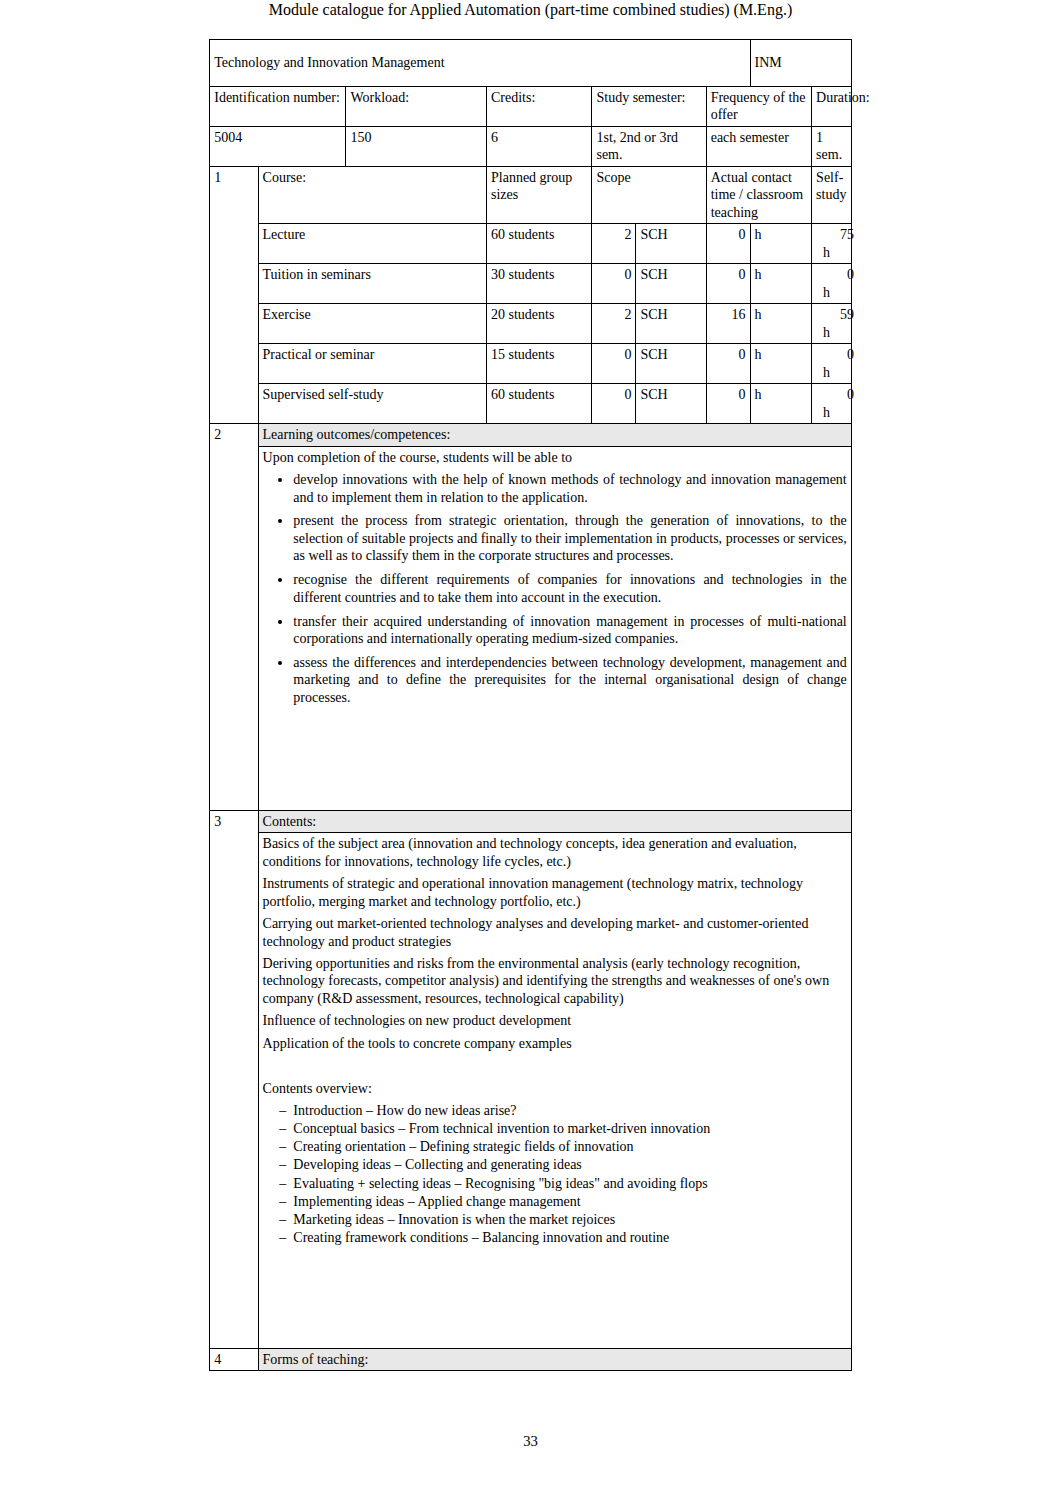Module catalogue for Applied Automation (part-time combined studies) (M.Eng.)
| Technology and Innovation Management | INM |
| Identification number: | Workload: | Credits: | Study semester: | Frequency of the offer | Duration: |
| 5004 | 150 | 6 | 1st, 2nd or 3rd sem. | each semester | 1 sem. |
| 1 | Course: | Planned group sizes | Scope | Actual contact time / classroom teaching | Self-study |
| Lecture | 60 students | 2 | SCH | 0 | h | 75 h |
| Tuition in seminars | 30 students | 0 | SCH | 0 | h | 0 h |
| Exercise | 20 students | 2 | SCH | 16 | h | 59 h |
| Practical or seminar | 15 students | 0 | SCH | 0 | h | 0 h |
| Supervised self-study | 60 students | 0 | SCH | 0 | h | 0 h |
| 2 | Learning outcomes/competences: |
| Upon completion of the course, students will be able to develop innovations with the help of known methods of technology and innovation management and to implement them in relation to the application. present the process from strategic orientation, through the generation of innovations, to the selection of suitable projects and finally to their implementation in products, processes or services, as well as to classify them in the corporate structures and processes. recognise the different requirements of companies for innovations and technologies in the different countries and to take them into account in the execution. transfer their acquired understanding of innovation management in processes of multi-national corporations and internationally operating medium-sized companies. assess the differences and interdependencies between technology development, management and marketing and to define the prerequisites for the internal organisational design of change processes. |
| 3 | Contents: |
| Basics of the subject area (innovation and technology concepts, idea generation and evaluation, conditions for innovations, technology life cycles, etc.) Instruments of strategic and operational innovation management (technology matrix, technology portfolio, merging market and technology portfolio, etc.) Carrying out market-oriented technology analyses and developing market- and customer-oriented technology and product strategies Deriving opportunities and risks from the environmental analysis (early technology recognition, technology forecasts, competitor analysis) and identifying the strengths and weaknesses of one's own company (R&D assessment, resources, technological capability) Influence of technologies on new product development Application of the tools to concrete company examples Contents overview: Introduction – How do new ideas arise? Conceptual basics – From technical invention to market-driven innovation Creating orientation – Defining strategic fields of innovation Developing ideas – Collecting and generating ideas Evaluating + selecting ideas – Recognising "big ideas" and avoiding flops Implementing ideas – Applied change management Marketing ideas – Innovation is when the market rejoices Creating framework conditions – Balancing innovation and routine |
| 4 | Forms of teaching: |
33